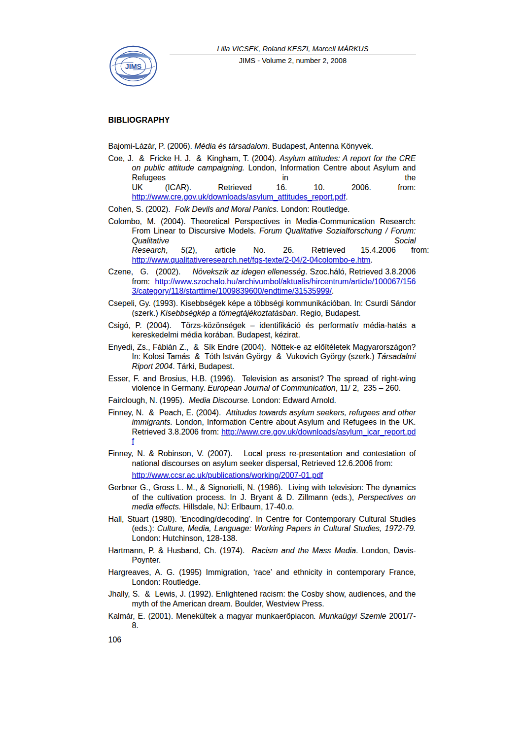JIMS
Lilla VICSEK, Roland KESZI, Marcell MÁRKUS
JIMS - Volume 2, number 2, 2008
BIBLIOGRAPHY
Bajomi-Lázár, P. (2006). Média és társadalom. Budapest, Antenna Könyvek.
Coe, J. & Fricke H. J. & Kingham, T. (2004). Asylum attitudes: A report for the CRE on public attitude campaigning. London, Information Centre about Asylum and Refugees in the UK (ICAR). Retrieved 16. 10. 2006. from: http://www.cre.gov.uk/downloads/asylum_attitudes_report.pdf.
Cohen, S. (2002). Folk Devils and Moral Panics. London: Routledge.
Colombo, M. (2004). Theoretical Perspectives in Media-Communication Research: From Linear to Discursive Models. Forum Qualitative Sozialforschung / Forum: Qualitative Social Research, 5(2), article No. 26. Retrieved 15.4.2006 from: http://www.qualitativeresearch.net/fqs-texte/2-04/2-04colombo-e.htm.
Czene, G. (2002). Növekszik az idegen ellenesség. Szoc.háló, Retrieved 3.8.2006 from: http://www.szochalo.hu/archivumbol/aktualis/hircentrum/article/100067/1563/category/118/starttime/1009839600/endtime/31535999/.
Csepeli, Gy. (1993). Kisebbségek képe a többségi kommunikációban. In: Csurdi Sándor (szerk.) Kisebbségkép a tömegtájékoztatásban. Regio, Budapest.
Csigó, P. (2004). Törzs-közönségek – identifikáció és performatív média-hatás a kereskedelmi média korában. Budapest, kézirat.
Enyedi, Zs., Fábián Z., & Sík Endre (2004). Nőttek-e az előítéletek Magyarországon? In: Kolosi Tamás & Tóth István György & Vukovich György (szerk.) Társadalmi Riport 2004. Tárki, Budapest.
Esser, F. and Brosius, H.B. (1996). Television as arsonist? The spread of right-wing violence in Germany. European Journal of Communication, 11/ 2, 235 – 260.
Fairclough, N. (1995). Media Discourse. London: Edward Arnold.
Finney, N. & Peach, E. (2004). Attitudes towards asylum seekers, refugees and other immigrants. London, Information Centre about Asylum and Refugees in the UK. Retrieved 3.8.2006 from: http://www.cre.gov.uk/downloads/asylum_icar_report.pdf
Finney, N. & Robinson, V. (2007). Local press re-presentation and contestation of national discourses on asylum seeker dispersal, Retrieved 12.6.2006 from:
http://www.ccsr.ac.uk/publications/working/2007-01.pdf
Gerbner G., Gross L. M., & Signorielli, N. (1986). Living with television: The dynamics of the cultivation process. In J. Bryant & D. Zillmann (eds.), Perspectives on media effects. Hillsdale, NJ: Erlbaum, 17-40.o.
Hall, Stuart (1980). 'Encoding/decoding'. In Centre for Contemporary Cultural Studies (eds.): Culture, Media, Language: Working Papers in Cultural Studies, 1972-79. London: Hutchinson, 128-138.
Hartmann, P. & Husband, Ch. (1974). Racism and the Mass Media. London, Davis-Poynter.
Hargreaves, A. G. (1995) Immigration, ‘race’ and ethnicity in contemporary France, London: Routledge.
Jhally, S. & Lewis, J. (1992). Enlightened racism: the Cosby show, audiences, and the myth of the American dream. Boulder, Westview Press.
Kalmár, E. (2001). Menekültek a magyar munkaerőpiacon. Munkaügyi Szemle 2001/7-8.
106